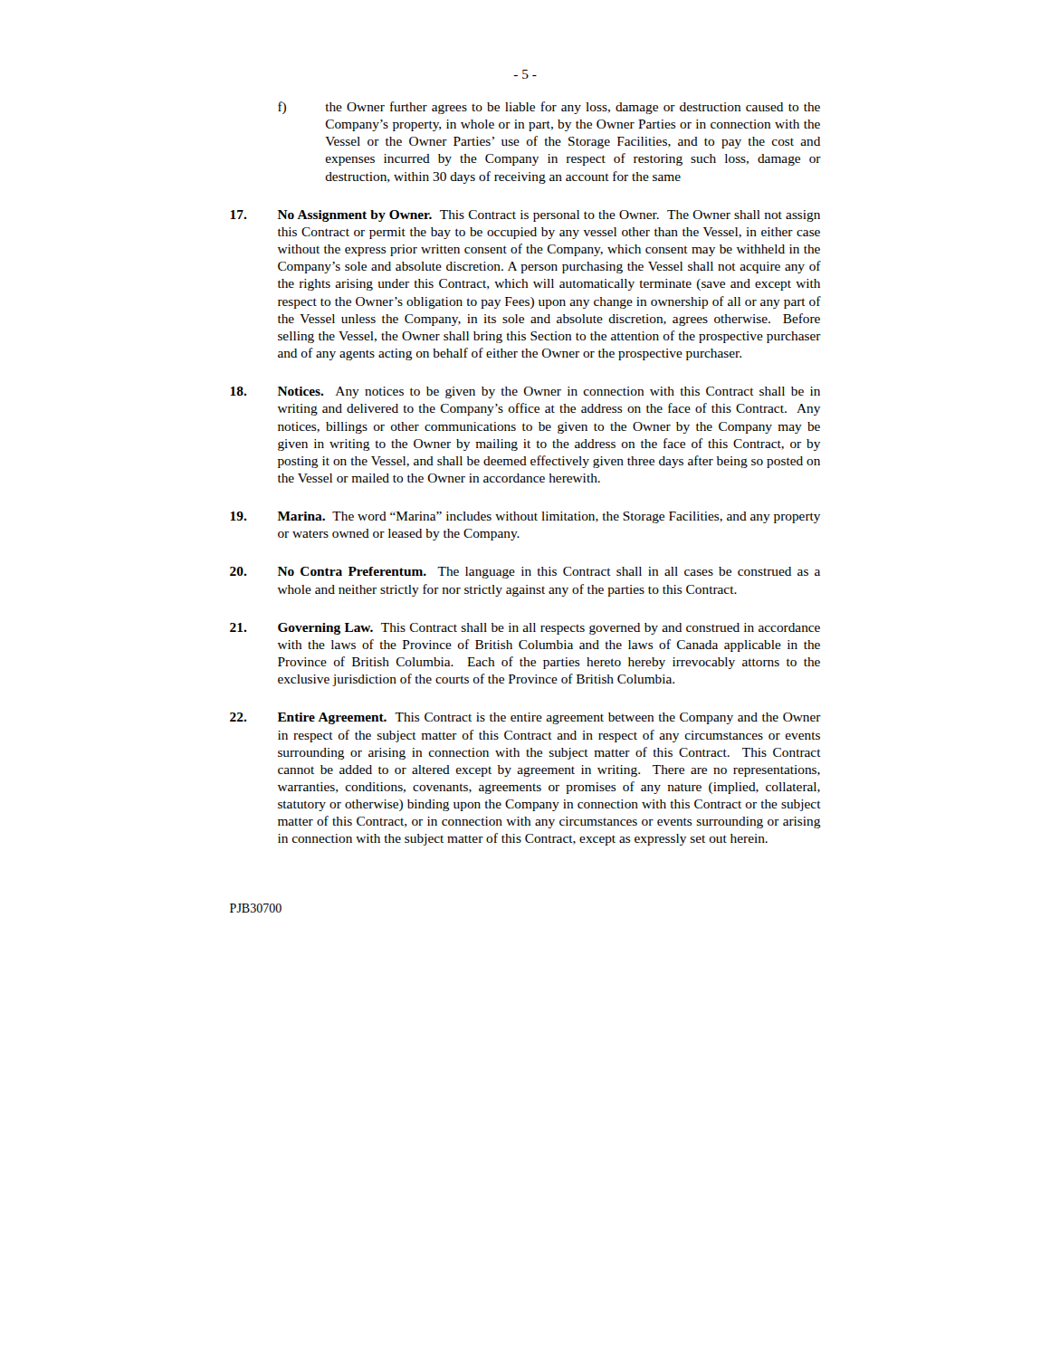- 5 -
f)
the Owner further agrees to be liable for any loss, damage or destruction caused to the Company’s property, in whole or in part, by the Owner Parties or in connection with the Vessel or the Owner Parties’ use of the Storage Facilities, and to pay the cost and expenses incurred by the Company in respect of restoring such loss, damage or destruction, within 30 days of receiving an account for the same
17.
No Assignment by Owner. This Contract is personal to the Owner. The Owner shall not assign this Contract or permit the bay to be occupied by any vessel other than the Vessel, in either case without the express prior written consent of the Company, which consent may be withheld in the Company’s sole and absolute discretion. A person purchasing the Vessel shall not acquire any of the rights arising under this Contract, which will automatically terminate (save and except with respect to the Owner’s obligation to pay Fees) upon any change in ownership of all or any part of the Vessel unless the Company, in its sole and absolute discretion, agrees otherwise. Before selling the Vessel, the Owner shall bring this Section to the attention of the prospective purchaser and of any agents acting on behalf of either the Owner or the prospective purchaser.
18.
Notices. Any notices to be given by the Owner in connection with this Contract shall be in writing and delivered to the Company’s office at the address on the face of this Contract. Any notices, billings or other communications to be given to the Owner by the Company may be given in writing to the Owner by mailing it to the address on the face of this Contract, or by posting it on the Vessel, and shall be deemed effectively given three days after being so posted on the Vessel or mailed to the Owner in accordance herewith.
19.
Marina. The word “Marina” includes without limitation, the Storage Facilities, and any property or waters owned or leased by the Company.
20.
No Contra Preferentum. The language in this Contract shall in all cases be construed as a whole and neither strictly for nor strictly against any of the parties to this Contract.
21.
Governing Law. This Contract shall be in all respects governed by and construed in accordance with the laws of the Province of British Columbia and the laws of Canada applicable in the Province of British Columbia. Each of the parties hereto hereby irrevocably attorns to the exclusive jurisdiction of the courts of the Province of British Columbia.
22.
Entire Agreement. This Contract is the entire agreement between the Company and the Owner in respect of the subject matter of this Contract and in respect of any circumstances or events surrounding or arising in connection with the subject matter of this Contract. This Contract cannot be added to or altered except by agreement in writing. There are no representations, warranties, conditions, covenants, agreements or promises of any nature (implied, collateral, statutory or otherwise) binding upon the Company in connection with this Contract or the subject matter of this Contract, or in connection with any circumstances or events surrounding or arising in connection with the subject matter of this Contract, except as expressly set out herein.
PJB30700